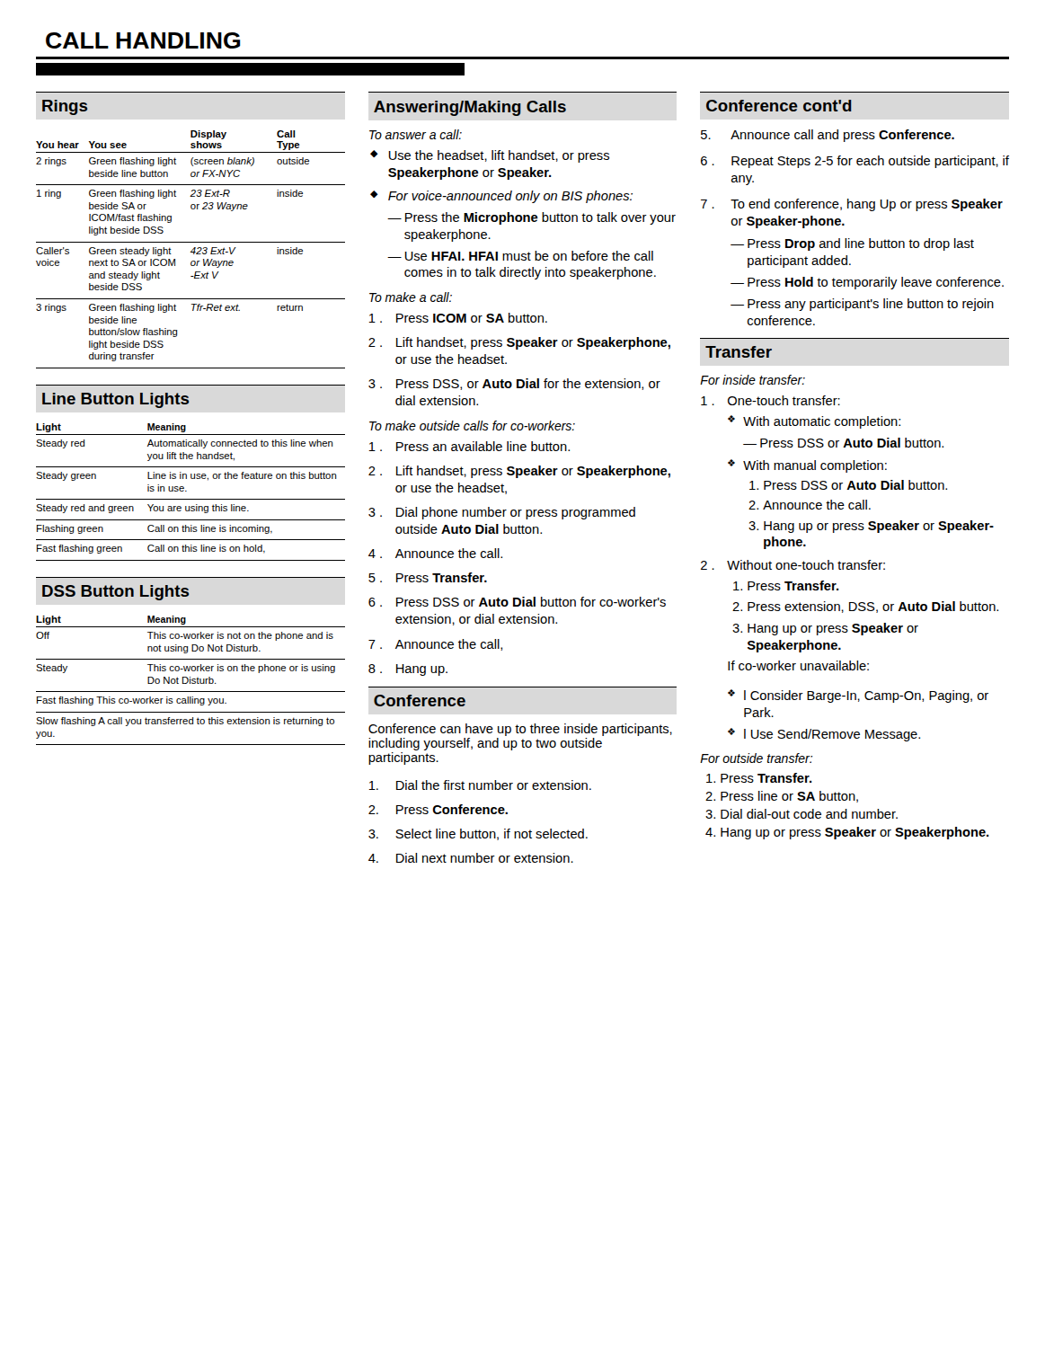CALL HANDLING
Rings
| You hear | You see | Display shows | Call Type |
| --- | --- | --- | --- |
| 2 rings | Green flashing light beside line button | (screen blank) or FX-NYC | outside |
| 1 ring | Green flashing light beside SA or ICOM/fast flashing light beside DSS | 23 Ext-R or 23 Wayne | inside |
| Caller's voice | Green steady light next to SA or ICOM and steady light beside DSS | 423 Ext-V or Wayne -Ext V | inside |
| 3 rings | Green flashing light beside line button/slow flashing light beside DSS during transfer | Tfr-Ret ext. | return |
Line Button Lights
| Light | Meaning |
| --- | --- |
| Steady red | Automatically connected to this line when you lift the handset, |
| Steady green | Line is in use, or the feature on this button is in use. |
| Steady red and green | You are using this line. |
| Flashing green | Call on this line is incoming, |
| Fast flashing green | Call on this line is on hold, |
DSS Button Lights
| Light | Meaning |
| --- | --- |
| Off | This co-worker is not on the phone and is not using Do Not Disturb. |
| Steady | This co-worker is on the phone or is using Do Not Disturb. |
| Fast flashing This co-worker is calling you. |
| Slow flashing A call you transferred to this extension is returning to you. |
Answering/Making Calls
To answer a call:
Use the headset, lift handset, or press Speakerphone or Speaker.
For voice-announced only on BIS phones:
Press the Microphone button to talk over your speakerphone.
Use HFAI. HFAI must be on before the call comes in to talk directly into speakerphone.
To make a call:
Press ICOM or SA button.
Lift handset, press Speaker or Speakerphone, or use the headset.
Press DSS, or Auto Dial for the extension, or dial extension.
To make outside calls for co-workers:
Press an available line button.
Lift handset, press Speaker or Speakerphone, or use the headset,
Dial phone number or press programmed outside Auto Dial button.
Announce the call.
Press Transfer.
Press DSS or Auto Dial button for co-worker's extension, or dial extension.
Announce the call,
Hang up.
Conference
Conference can have up to three inside participants, including yourself, and up to two outside participants.
Dial the first number or extension.
Press Conference.
Select line button, if not selected.
Dial next number or extension.
Conference cont'd
Announce call and press Conference.
Repeat Steps 2-5 for each outside participant, if any.
To end conference, hang Up or press Speaker or Speaker-phone.
Press Drop and line button to drop last participant added.
Press Hold to temporarily leave conference.
Press any participant's line button to rejoin conference.
Transfer
For inside transfer:
One-touch transfer:
With automatic completion:
Press DSS or Auto Dial button.
With manual completion:
Press DSS or Auto Dial button.
Announce the call.
Hang up or press Speaker or Speaker-phone.
Without one-touch transfer:
Press Transfer.
Press extension, DSS, or Auto Dial button.
Hang up or press Speaker or Speakerphone.
If co-worker unavailable:
l Consider Barge-In, Camp-On, Paging, or Park.
l Use Send/Remove Message.
For outside transfer:
Press Transfer.
Press line or SA button,
Dial dial-out code and number.
Hang up or press Speaker or Speakerphone.